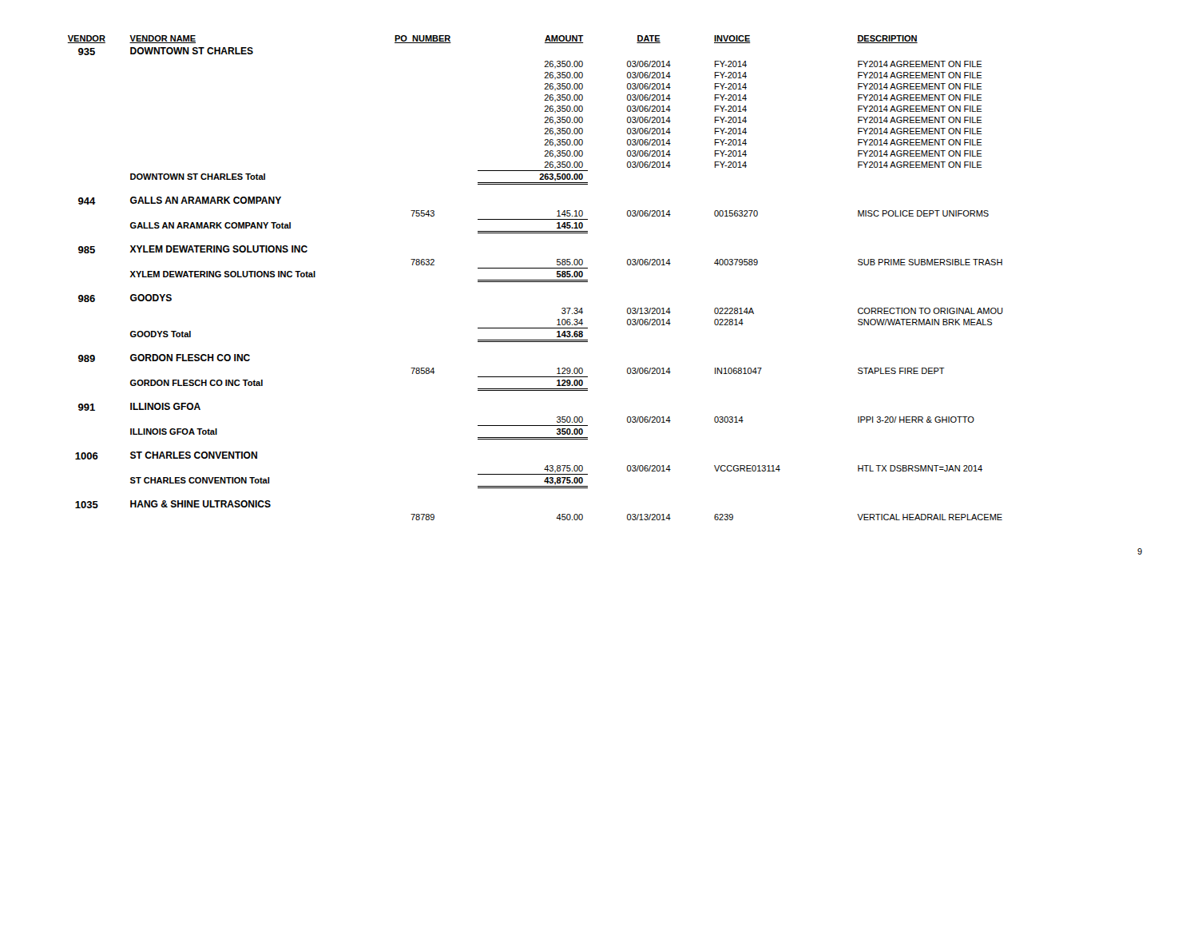| VENDOR | VENDOR NAME | PO_NUMBER | AMOUNT | DATE | INVOICE | DESCRIPTION |
| --- | --- | --- | --- | --- | --- | --- |
| 935 | DOWNTOWN ST CHARLES | | | | | |
| | | | 26,350.00 | 03/06/2014 | FY-2014 | FY2014 AGREEMENT ON FILE |
| | | | 26,350.00 | 03/06/2014 | FY-2014 | FY2014 AGREEMENT ON FILE |
| | | | 26,350.00 | 03/06/2014 | FY-2014 | FY2014 AGREEMENT ON FILE |
| | | | 26,350.00 | 03/06/2014 | FY-2014 | FY2014 AGREEMENT ON FILE |
| | | | 26,350.00 | 03/06/2014 | FY-2014 | FY2014 AGREEMENT ON FILE |
| | | | 26,350.00 | 03/06/2014 | FY-2014 | FY2014 AGREEMENT ON FILE |
| | | | 26,350.00 | 03/06/2014 | FY-2014 | FY2014 AGREEMENT ON FILE |
| | | | 26,350.00 | 03/06/2014 | FY-2014 | FY2014 AGREEMENT ON FILE |
| | | | 26,350.00 | 03/06/2014 | FY-2014 | FY2014 AGREEMENT ON FILE |
| | | | 26,350.00 | 03/06/2014 | FY-2014 | FY2014 AGREEMENT ON FILE |
| | DOWNTOWN ST CHARLES Total | | 263,500.00 | | | |
| 944 | GALLS AN ARAMARK COMPANY | | | | | |
| | | 75543 | 145.10 | 03/06/2014 | 001563270 | MISC POLICE DEPT UNIFORMS |
| | GALLS AN ARAMARK COMPANY Total | | 145.10 | | | |
| 985 | XYLEM DEWATERING SOLUTIONS INC | | | | | |
| | | 78632 | 585.00 | 03/06/2014 | 400379589 | SUB PRIME SUBMERSIBLE TRASH |
| | XYLEM DEWATERING SOLUTIONS INC Total | | 585.00 | | | |
| 986 | GOODYS | | | | | |
| | | | 37.34 | 03/13/2014 | 0222814A | CORRECTION TO ORIGINAL AMOU |
| | | | 106.34 | 03/06/2014 | 022814 | SNOW/WATERMAIN BRK MEALS |
| | GOODYS Total | | 143.68 | | | |
| 989 | GORDON FLESCH CO INC | | | | | |
| | | 78584 | 129.00 | 03/06/2014 | IN10681047 | STAPLES FIRE DEPT |
| | GORDON FLESCH CO INC Total | | 129.00 | | | |
| 991 | ILLINOIS GFOA | | | | | |
| | | | 350.00 | 03/06/2014 | 030314 | IPPI 3-20/ HERR & GHIOTTO |
| | ILLINOIS GFOA Total | | 350.00 | | | |
| 1006 | ST CHARLES CONVENTION | | | | | |
| | | | 43,875.00 | 03/06/2014 | VCCGRE013114 | HTL TX DSBRSMNT=JAN 2014 |
| | ST CHARLES CONVENTION Total | | 43,875.00 | | | |
| 1035 | HANG & SHINE ULTRASONICS | | | | | |
| | | 78789 | 450.00 | 03/13/2014 | 6239 | VERTICAL HEADRAIL REPLACEME |
9